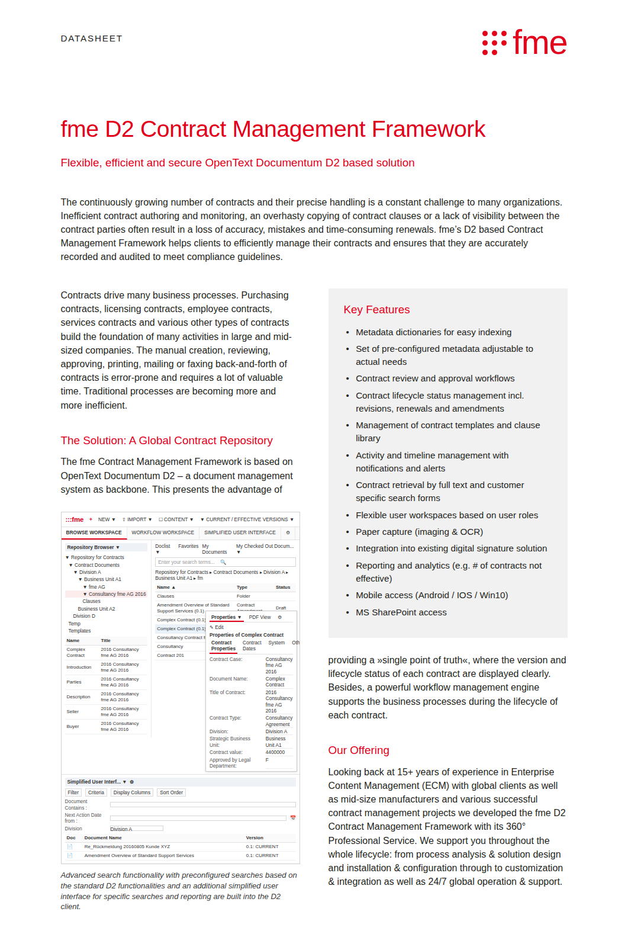Datasheet
fme
fme D2 Contract Management Framework
Flexible, efficient and secure OpenText Documentum D2 based solution
The continuously growing number of contracts and their precise handling is a constant challenge to many organizations. Inefficient contract authoring and monitoring, an overhasty copying of contract clauses or a lack of visibility between the contract parties often result in a loss of accuracy, mistakes and time-consuming renewals. fme’s D2 based Contract Management Framework helps clients to efficiently manage their contracts and ensures that they are accurately recorded and audited to meet compliance guidelines.
Contracts drive many business processes. Purchasing contracts, licensing contracts, employee contracts, services contracts and various other types of contracts build the foundation of many activities in large and mid-sized companies. The manual creation, reviewing, approving, printing, mailing or faxing back-and-forth of contracts is error-prone and requires a lot of valuable time. Traditional processes are becoming more and more inefficient.
The Solution: A Global Contract Repository
The fme Contract Management Framework is based on OpenText Documentum D2 – a document management system as backbone. This presents the advantage of
:::fme + NEW ▼ ⇧ IMPORT ▼ ☐ CONTENT ▼ ▼ CURRENT / EFFECTIVE VERSIONS ▼ 👤
BROWSE WORKSPACE
WORKFLOW WORKSPACE
SIMPLIFIED USER INTERFACE
⚙
Repository Browser ▼
▼ Repository for Contracts
▼ Contract Documents
▼ Division A
▼ Business Unit A1
▼ fme AG
▼ Consultancy fme AG 2016
Clauses
Business Unit A2
Division D
Temp
Templates
| Name | Title |
| --- | --- |
| Complex Contract | 2016 Consultancy fme AG 2016 |
| Introduction | 2016 Consultancy fme AG 2016 |
| Parties | 2016 Consultancy fme AG 2016 |
| Description | 2016 Consultancy fme AG 2016 |
| Seller | 2016 Consultancy fme AG 2016 |
| Buyer | 2016 Consultancy fme AG 2016 |
Doclist ▼Favorites My Documents My Checked Out Docum... ▼
Enter your search terms... 🔍
Repository for Contracts ▸ Contract Documents ▸ Division A ▸ Business Unit A1 ▸ fm
| Name ▲ | Type | Status |
| --- | --- | --- |
| Clauses | Folder | |
| Amendment Overview of Standard Support Services (0.1) | Contract Amendment | Draft |
| Complex Contract (0.1) | Contract | Draft |
| Complex Contract (0.1) | Contract | Draft |
| Consultancy Contract fme AG (1.0) | Contract | Effective |
| Consultancy | | |
| Contract 201 | | |
Properties ▼PDF View⚙
✎ Edit
Properties of Complex Contract
Contract Properties Contract Dates System Others
Contract Case:
Consultancy fme AG 2016
Document Name:
Complex Contract
Title of Contract:
2016 Consultancy fme AG 2016
Contract Type:
Consultancy Agreement
Division:
Division A
Strategic Business Unit:
Business Unit A1
Contract value:
4400000
Approved by Legal Department:
F
Simplified User Interf... ▼ ⚙
Filter Criteria Display Columns Sort Order
Document Contains :
Next Action Date from :
📅
Division
Division A
| Doc | Document Name | Version |
| --- | --- | --- |
| 📄 | Re_Rückmeldung 20160805 Kunde XYZ | 0.1: CURRENT |
| 📄 | Amendment Overview of Standard Support Services | 0.1: CURRENT |
Advanced search functionality with preconfigured searches based on the standard D2 functionalities and an additional simplified user interface for specific searches and reporting are built into the D2 client.
Key Features
Metadata dictionaries for easy indexing
Set of pre-configured metadata adjustable to actual needs
Contract review and approval workflows
Contract lifecycle status management incl. revisions, renewals and amendments
Management of contract templates and clause library
Activity and timeline management with notifications and alerts
Contract retrieval by full text and customer specific search forms
Flexible user workspaces based on user roles
Paper capture (imaging & OCR)
Integration into existing digital signature solution
Reporting and analytics (e.g. # of contracts not effective)
Mobile access (Android / IOS / Win10)
MS SharePoint access
providing a »single point of truth«, where the version and lifecycle status of each contract are displayed clearly. Besides, a powerful workflow management engine supports the business processes during the lifecycle of each contract.
Our Offering
Looking back at 15+ years of experience in Enterprise Content Management (ECM) with global clients as well as mid-size manufacturers and various successful contract management projects we developed the fme D2 Contract Management Framework with its 360° Professional Service. We support you throughout the whole lifecycle: from process analysis & solution design and installation & configuration through to customization & integration as well as 24/7 global operation & support.